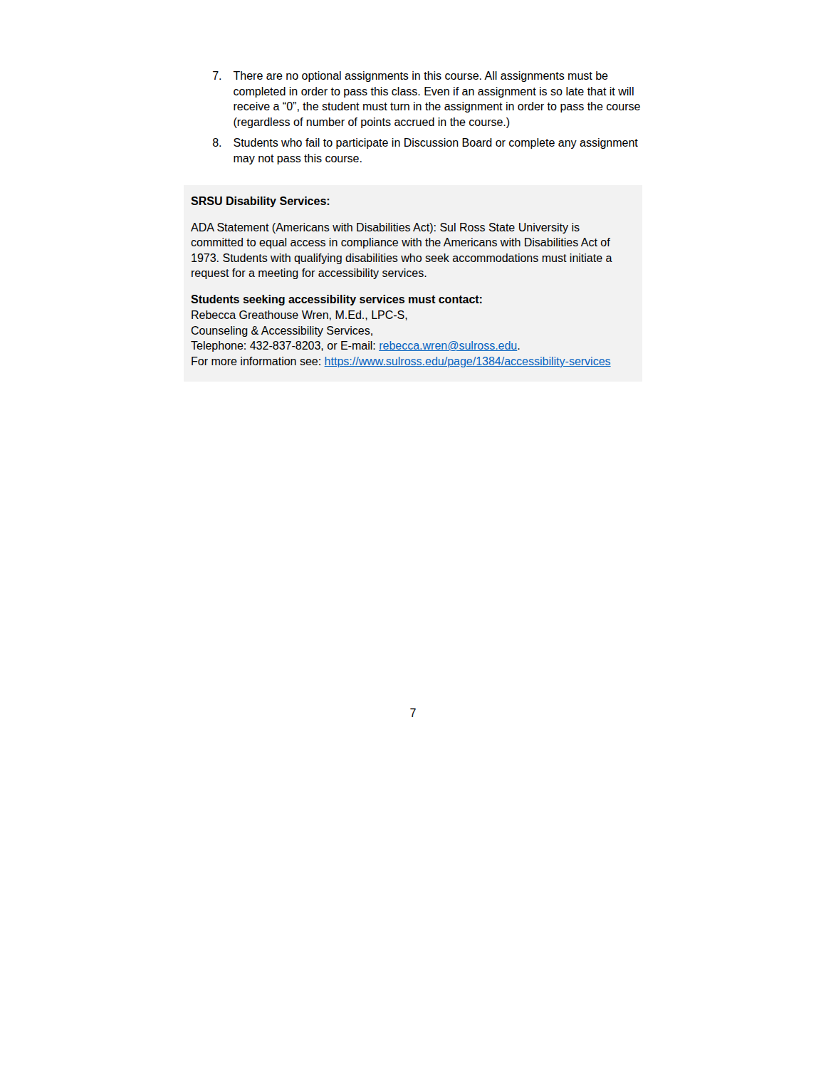There are no optional assignments in this course. All assignments must be completed in order to pass this class. Even if an assignment is so late that it will receive a “0”, the student must turn in the assignment in order to pass the course (regardless of number of points accrued in the course.)
Students who fail to participate in Discussion Board or complete any assignment may not pass this course.
SRSU Disability Services:
ADA Statement (Americans with Disabilities Act): Sul Ross State University is committed to equal access in compliance with the Americans with Disabilities Act of 1973. Students with qualifying disabilities who seek accommodations must initiate a request for a meeting for accessibility services.
Students seeking accessibility services must contact:
Rebecca Greathouse Wren, M.Ed., LPC-S,
Counseling & Accessibility Services,
Telephone: 432-837-8203, or E-mail: rebecca.wren@sulross.edu.
For more information see: https://www.sulross.edu/page/1384/accessibility-services
7